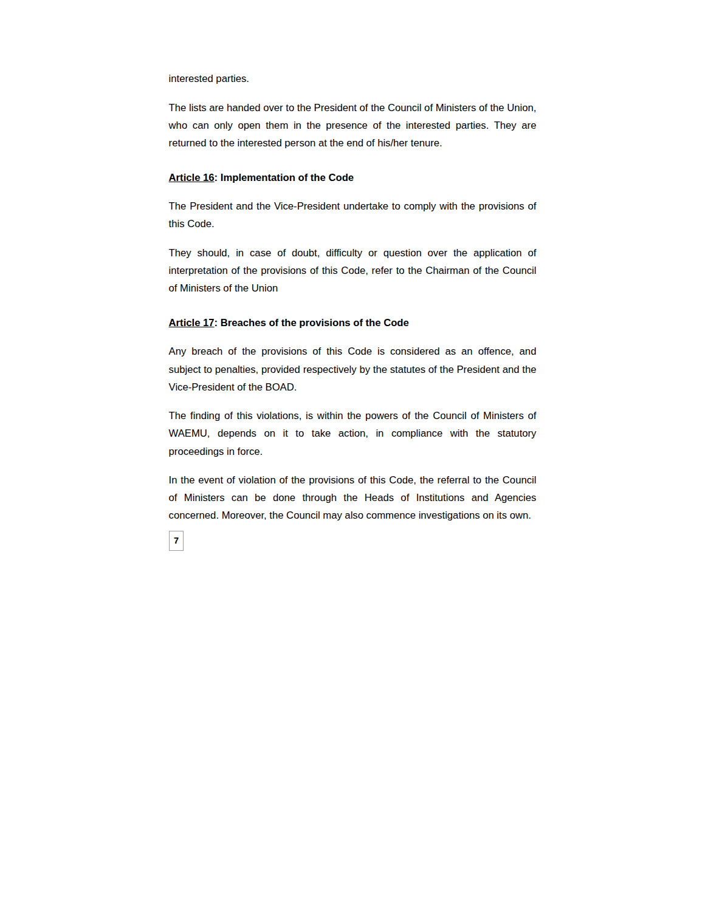interested parties.
The lists are handed over to the President of the Council of Ministers of the Union, who can only open them in the presence of the interested parties. They are returned to the interested person at the end of his/her tenure.
Article 16: Implementation of the Code
The President and the Vice-President undertake to comply with the provisions of this Code.
They should, in case of doubt, difficulty or question over the application of interpretation of the provisions of this Code, refer to the Chairman of the Council of Ministers of the Union
Article 17: Breaches of the provisions of the Code
Any breach of the provisions of this Code is considered as an offence, and subject to penalties, provided respectively by the statutes of the President and the Vice-President of the BOAD.
The finding of this violations, is within the powers of the Council of Ministers of WAEMU, depends on it to take action, in compliance with the statutory proceedings in force.
In the event of violation of the provisions of this Code, the referral to the Council of Ministers can be done through the Heads of Institutions and Agencies concerned. Moreover, the Council may also commence investigations on its own.
7